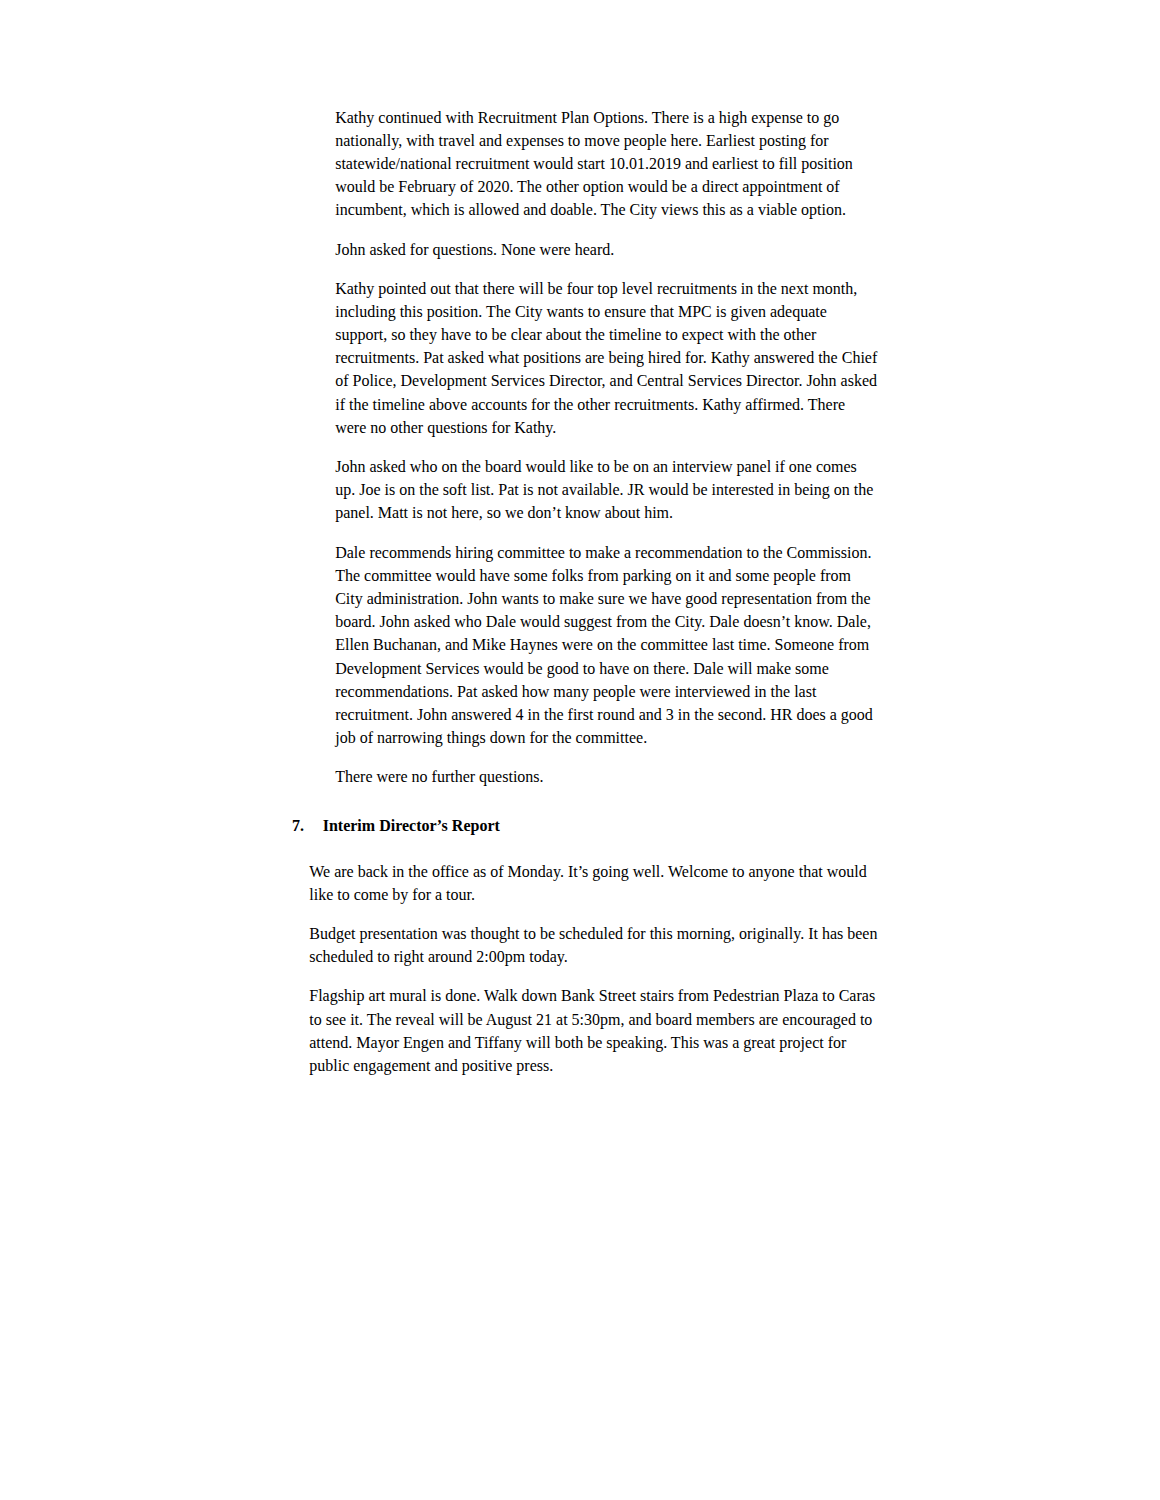Kathy continued with Recruitment Plan Options. There is a high expense to go nationally, with travel and expenses to move people here. Earliest posting for statewide/national recruitment would start 10.01.2019 and earliest to fill position would be February of 2020. The other option would be a direct appointment of incumbent, which is allowed and doable. The City views this as a viable option.
John asked for questions. None were heard.
Kathy pointed out that there will be four top level recruitments in the next month, including this position. The City wants to ensure that MPC is given adequate support, so they have to be clear about the timeline to expect with the other recruitments. Pat asked what positions are being hired for. Kathy answered the Chief of Police, Development Services Director, and Central Services Director. John asked if the timeline above accounts for the other recruitments. Kathy affirmed. There were no other questions for Kathy.
John asked who on the board would like to be on an interview panel if one comes up. Joe is on the soft list. Pat is not available. JR would be interested in being on the panel. Matt is not here, so we don’t know about him.
Dale recommends hiring committee to make a recommendation to the Commission. The committee would have some folks from parking on it and some people from City administration. John wants to make sure we have good representation from the board. John asked who Dale would suggest from the City. Dale doesn’t know. Dale, Ellen Buchanan, and Mike Haynes were on the committee last time. Someone from Development Services would be good to have on there. Dale will make some recommendations. Pat asked how many people were interviewed in the last recruitment. John answered 4 in the first round and 3 in the second. HR does a good job of narrowing things down for the committee.
There were no further questions.
7. Interim Director’s Report
We are back in the office as of Monday. It’s going well. Welcome to anyone that would like to come by for a tour.
Budget presentation was thought to be scheduled for this morning, originally. It has been scheduled to right around 2:00pm today.
Flagship art mural is done. Walk down Bank Street stairs from Pedestrian Plaza to Caras to see it. The reveal will be August 21 at 5:30pm, and board members are encouraged to attend. Mayor Engen and Tiffany will both be speaking. This was a great project for public engagement and positive press.